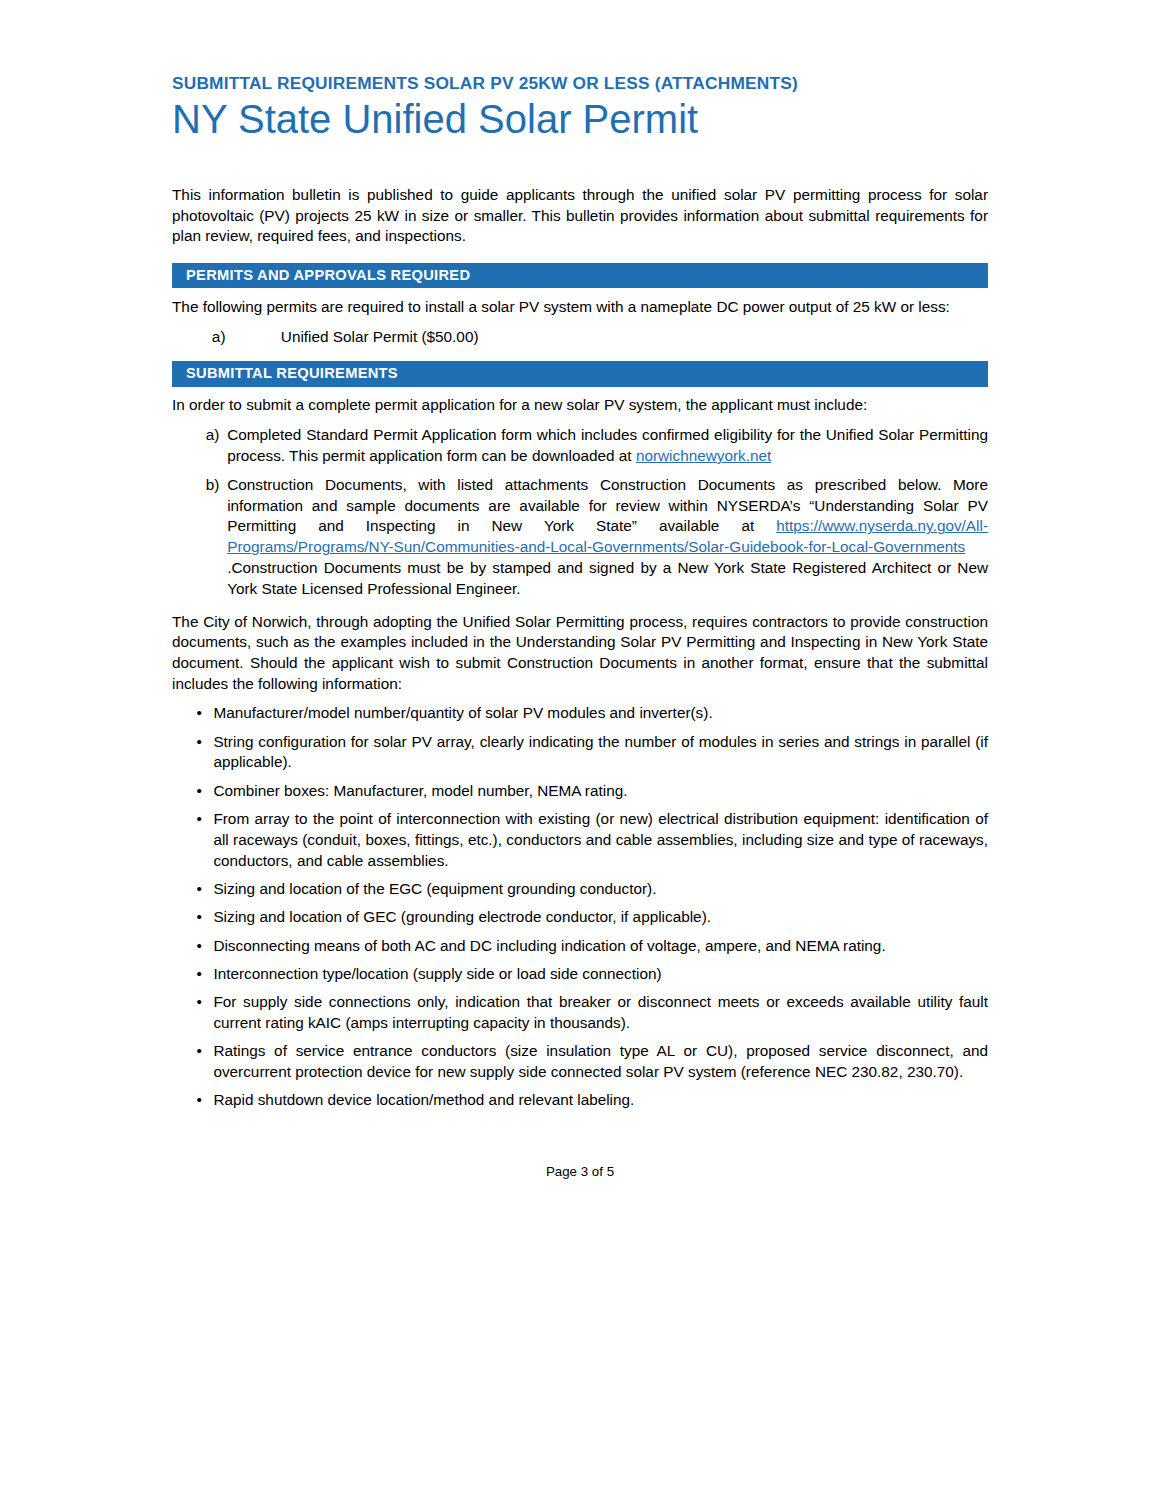SUBMITTAL REQUIREMENTS SOLAR PV 25KW OR LESS (ATTACHMENTS)
NY State Unified Solar Permit
This information bulletin is published to guide applicants through the unified solar PV permitting process for solar photovoltaic (PV) projects 25 kW in size or smaller. This bulletin provides information about submittal requirements for plan review, required fees, and inspections.
PERMITS AND APPROVALS REQUIRED
The following permits are required to install a solar PV system with a nameplate DC power output of 25 kW or less:
a) Unified Solar Permit ($50.00)
SUBMITTAL REQUIREMENTS
In order to submit a complete permit application for a new solar PV system, the applicant must include:
a) Completed Standard Permit Application form which includes confirmed eligibility for the Unified Solar Permitting process. This permit application form can be downloaded at norwichnewyork.net
b) Construction Documents, with listed attachments Construction Documents as prescribed below. More information and sample documents are available for review within NYSERDA’s “Understanding Solar PV Permitting and Inspecting in New York State” available at https://www.nyserda.ny.gov/All-Programs/Programs/NY-Sun/Communities-and-Local-Governments/Solar-Guidebook-for-Local-Governments .Construction Documents must be by stamped and signed by a New York State Registered Architect or New York State Licensed Professional Engineer.
The City of Norwich, through adopting the Unified Solar Permitting process, requires contractors to provide construction documents, such as the examples included in the Understanding Solar PV Permitting and Inspecting in New York State document. Should the applicant wish to submit Construction Documents in another format, ensure that the submittal includes the following information:
Manufacturer/model number/quantity of solar PV modules and inverter(s).
String configuration for solar PV array, clearly indicating the number of modules in series and strings in parallel (if applicable).
Combiner boxes: Manufacturer, model number, NEMA rating.
From array to the point of interconnection with existing (or new) electrical distribution equipment: identification of all raceways (conduit, boxes, fittings, etc.), conductors and cable assemblies, including size and type of raceways, conductors, and cable assemblies.
Sizing and location of the EGC (equipment grounding conductor).
Sizing and location of GEC (grounding electrode conductor, if applicable).
Disconnecting means of both AC and DC including indication of voltage, ampere, and NEMA rating.
Interconnection type/location (supply side or load side connection)
For supply side connections only, indication that breaker or disconnect meets or exceeds available utility fault current rating kAIC (amps interrupting capacity in thousands).
Ratings of service entrance conductors (size insulation type AL or CU), proposed service disconnect, and overcurrent protection device for new supply side connected solar PV system (reference NEC 230.82, 230.70).
Rapid shutdown device location/method and relevant labeling.
Page 3 of 5